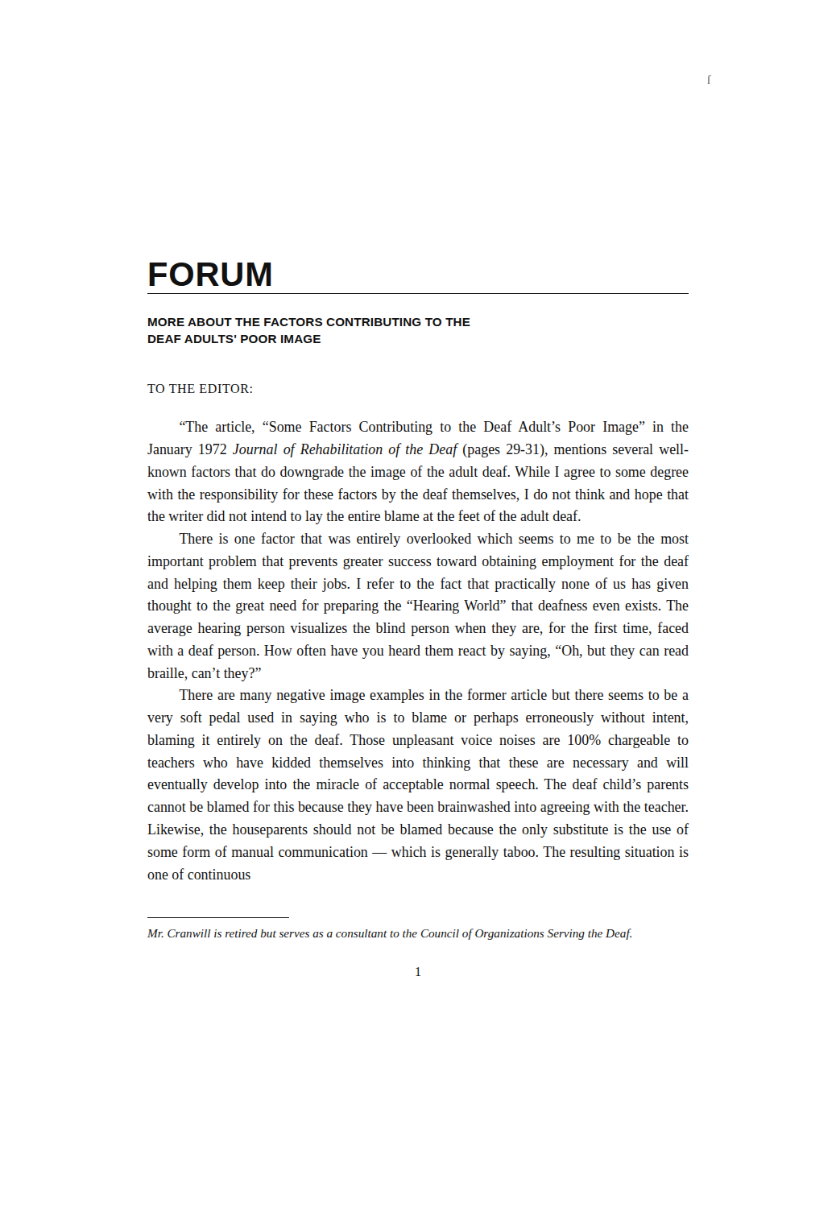ſ
FORUM
More about the factors contributing to the
deaf adults' poor image
TO THE EDITOR:
“The article, “Some Factors Contributing to the Deaf Adult’s Poor Image” in the January 1972 Journal of Rehabilitation of the Deaf (pages 29-31), mentions several well-known factors that do downgrade the image of the adult deaf. While I agree to some degree with the responsibility for these factors by the deaf themselves, I do not think and hope that the writer did not intend to lay the entire blame at the feet of the adult deaf.
There is one factor that was entirely overlooked which seems to me to be the most important problem that prevents greater success toward obtaining employment for the deaf and helping them keep their jobs. I refer to the fact that practically none of us has given thought to the great need for preparing the “Hearing World” that deafness even exists. The average hearing person visualizes the blind person when they are, for the first time, faced with a deaf person. How often have you heard them react by saying, “Oh, but they can read braille, can’t they?”
There are many negative image examples in the former article but there seems to be a very soft pedal used in saying who is to blame or perhaps erroneously without intent, blaming it entirely on the deaf. Those unpleasant voice noises are 100% chargeable to teachers who have kidded themselves into thinking that these are necessary and will eventually develop into the miracle of acceptable normal speech. The deaf child’s parents cannot be blamed for this because they have been brainwashed into agreeing with the teacher. Likewise, the houseparents should not be blamed because the only substitute is the use of some form of manual communication — which is generally taboo. The resulting situation is one of continuous
Mr. Cranwill is retired but serves as a consultant to the Council of Organizations Serving the Deaf.
1